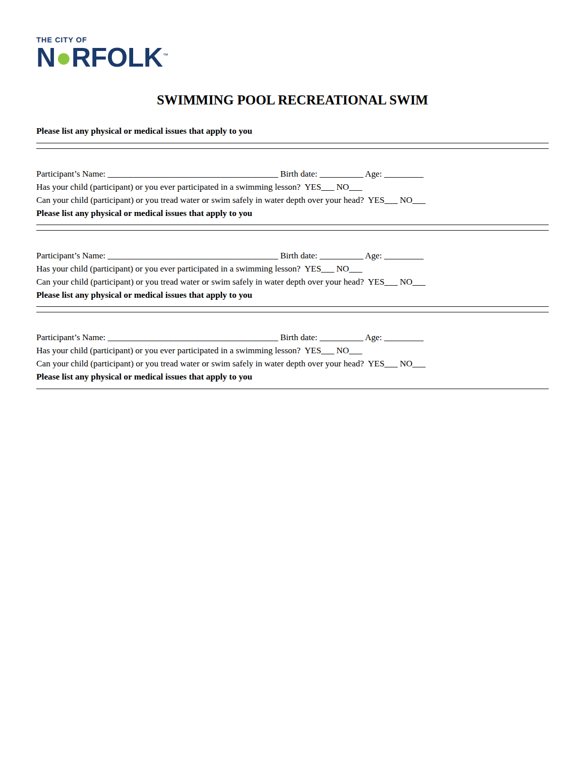THE CITY OF
N●RFOLK™
SWIMMING POOL RECREATIONAL SWIM
Please list any physical or medical issues that apply to you
Participant’s Name: _______________________________________ Birth date: __________ Age: _________
Has your child (participant) or you ever participated in a swimming lesson? YES___ NO___
Can your child (participant) or you tread water or swim safely in water depth over your head? YES___ NO___
Please list any physical or medical issues that apply to you
Participant’s Name: _______________________________________ Birth date: __________ Age: _________
Has your child (participant) or you ever participated in a swimming lesson? YES___ NO___
Can your child (participant) or you tread water or swim safely in water depth over your head? YES___ NO___
Please list any physical or medical issues that apply to you
Participant’s Name: _______________________________________ Birth date: __________ Age: _________
Has your child (participant) or you ever participated in a swimming lesson? YES___ NO___
Can your child (participant) or you tread water or swim safely in water depth over your head? YES___ NO___
Please list any physical or medical issues that apply to you